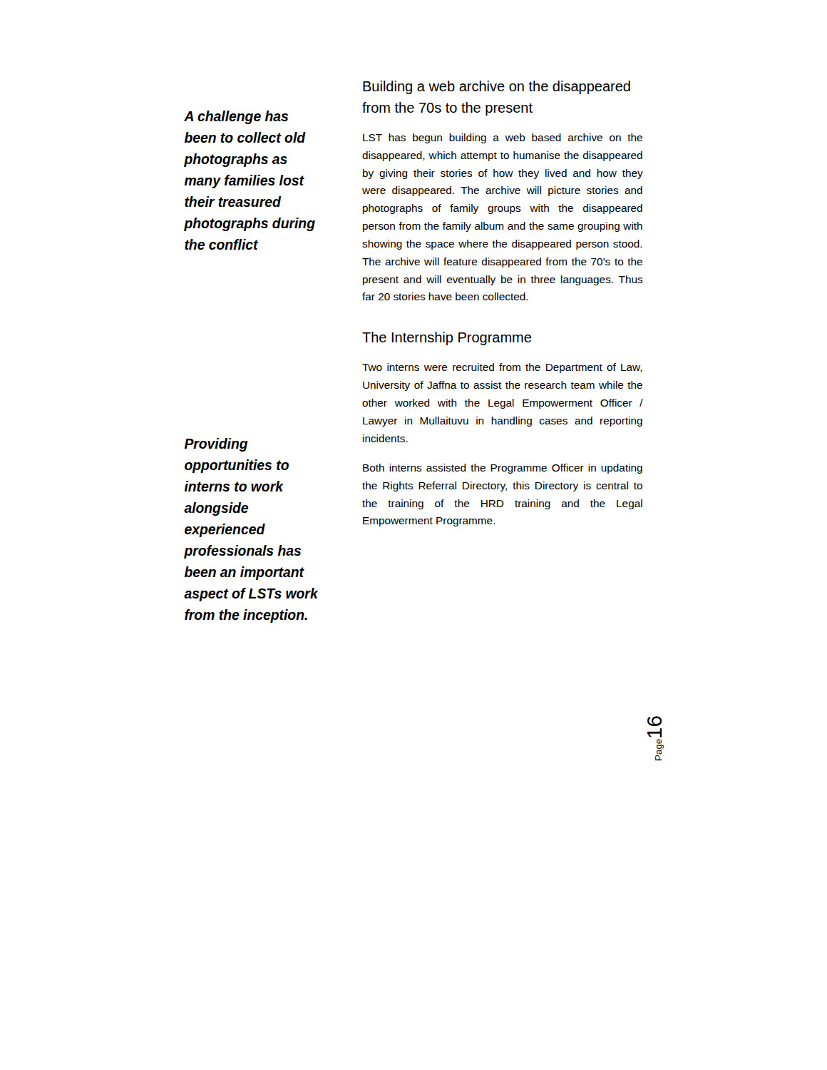A challenge has been to collect old photographs as many families lost their treasured photographs during the conflict
Providing opportunities to interns to work alongside experienced professionals has been an important aspect of LSTs work from the inception.
Building a web archive on the disappeared from the 70s to the present
LST has begun building a web based archive on the disappeared, which attempt to humanise the disappeared by giving their stories of how they lived and how they were disappeared. The archive will picture stories and photographs of family groups with the disappeared person from the family album and the same grouping with showing the space where the disappeared person stood. The archive will feature disappeared from the 70's to the present and will eventually be in three languages. Thus far 20 stories have been collected.
The Internship Programme
Two interns were recruited from the Department of Law, University of Jaffna to assist the research team while the other worked with the Legal Empowerment Officer / Lawyer in Mullaituvu in handling cases and reporting incidents.
Both interns assisted the Programme Officer in updating the Rights Referral Directory, this Directory is central to the training of the HRD training and the Legal Empowerment Programme.
Page 16